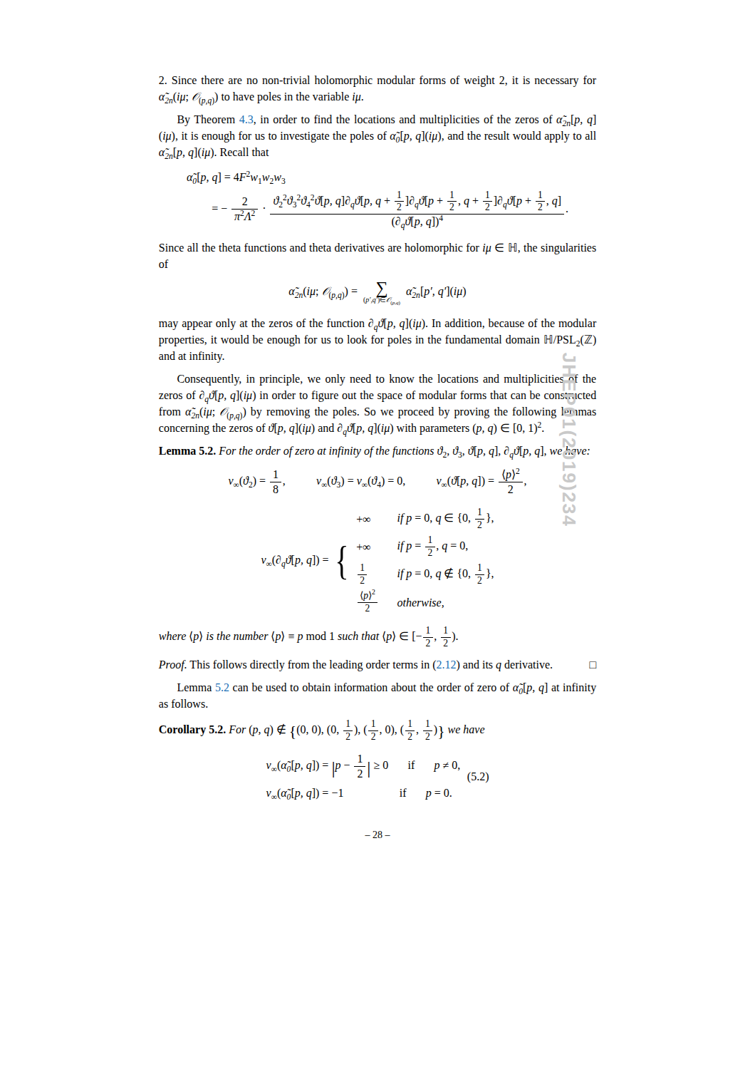JHEP01(2019)234
2. Since there are no non-trivial holomorphic modular forms of weight 2, it is necessary for α̃2n(iμ; 𝒪(p,q)) to have poles in the variable iμ.
By Theorem 4.3, in order to find the locations and multiplicities of the zeros of α̃2n[p, q](iμ), it is enough for us to investigate the poles of α̃0[p, q](iμ), and the result would apply to all α̃2n[p, q](iμ). Recall that
α̃0[p, q] = 4F2w1w2w3 = − 2 π2Λ2 · ϑ22ϑ32ϑ42ϑ[p, q]∂qϑ[p, q + 12]∂qϑ[p + 12, q + 12]∂qϑ[p + 12, q] (∂qϑ[p, q])4 .
Since all the theta functions and theta derivatives are holomorphic for iμ ∈ ℍ, the singularities of
α̃2n(iμ; 𝒪(p,q)) = ∑(p′,q′)∈𝒪(p,q) α̃2n[p′, q′](iμ)
may appear only at the zeros of the function ∂qϑ[p, q](iμ). In addition, because of the modular properties, it would be enough for us to look for poles in the fundamental domain ℍ/PSL2(ℤ) and at infinity.
Consequently, in principle, we only need to know the locations and multiplicities of the zeros of ∂qϑ[p, q](iμ) in order to figure out the space of modular forms that can be constructed from α̃2n(iμ; 𝒪(p,q)) by removing the poles. So we proceed by proving the following lemmas concerning the zeros of ϑ[p, q](iμ) and ∂qϑ[p, q](iμ) with parameters (p, q) ∈ [0, 1)2.
Lemma 5.2. For the order of zero at infinity of the functions ϑ2, ϑ3, ϑ[p, q], ∂qϑ[p, q], we have:
v∞(ϑ2) = 18, v∞(ϑ3) = v∞(ϑ4) = 0, v∞(ϑ[p, q]) = ⟨p⟩22, v∞(∂qϑ[p, q]) = { +∞if p = 0, q ∈ {0, 12}, +∞if p = 12, q = 0, 12 if p = 0, q ∉ {0, 12}, ⟨p⟩22 otherwise,
where ⟨p⟩ is the number ⟨p⟩ ≡ p mod 1 such that ⟨p⟩ ∈ [−12, 12).
Proof. This follows directly from the leading order terms in (2.12) and its q derivative. □
Lemma 5.2 can be used to obtain information about the order of zero of α̃0[p, q] at infinity as follows.
Corollary 5.2. For (p, q) ∉ {(0, 0), (0, 12), (12, 0), (12, 12)} we have
v∞(α̃0[p, q]) = |p − 12| ≥ 0 if p ≠ 0, v∞(α̃0[p, q]) = −1 if p = 0.
(5.2)
– 28 –